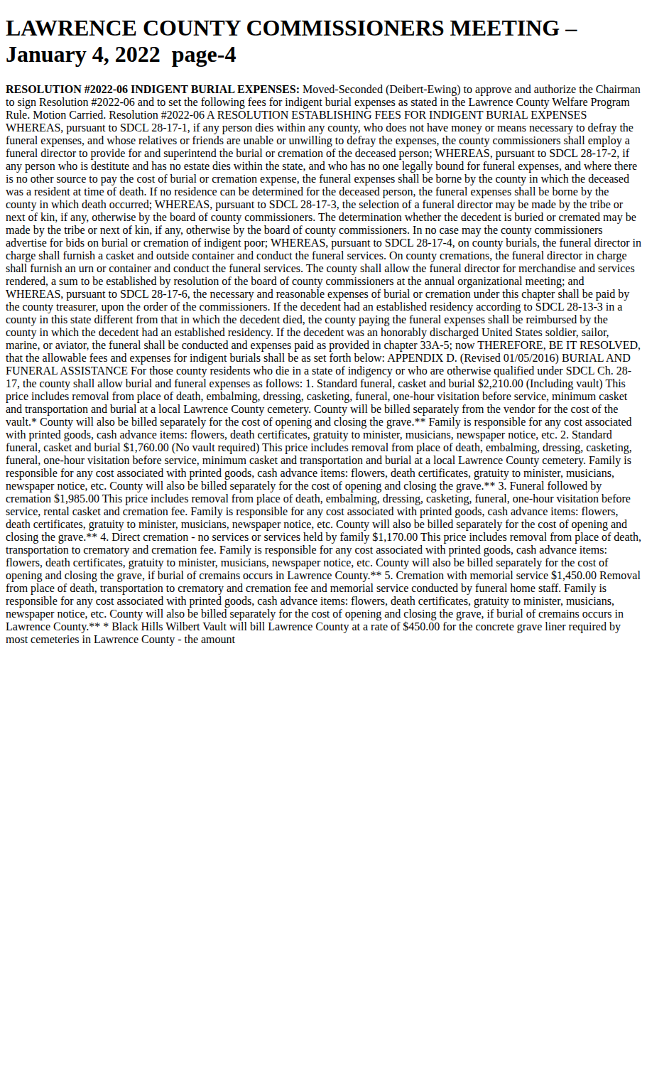LAWRENCE COUNTY COMMISSIONERS MEETING – January 4, 2022 page-4
RESOLUTION #2022-06 INDIGENT BURIAL EXPENSES: Moved-Seconded (Deibert-Ewing) to approve and authorize the Chairman to sign Resolution #2022-06 and to set the following fees for indigent burial expenses as stated in the Lawrence County Welfare Program Rule. Motion Carried. Resolution #2022-06 A RESOLUTION ESTABLISHING FEES FOR INDIGENT BURIAL EXPENSES WHEREAS, pursuant to SDCL 28-17-1, if any person dies within any county, who does not have money or means necessary to defray the funeral expenses, and whose relatives or friends are unable or unwilling to defray the expenses, the county commissioners shall employ a funeral director to provide for and superintend the burial or cremation of the deceased person; WHEREAS, pursuant to SDCL 28-17-2, if any person who is destitute and has no estate dies within the state, and who has no one legally bound for funeral expenses, and where there is no other source to pay the cost of burial or cremation expense, the funeral expenses shall be borne by the county in which the deceased was a resident at time of death. If no residence can be determined for the deceased person, the funeral expenses shall be borne by the county in which death occurred; WHEREAS, pursuant to SDCL 28-17-3, the selection of a funeral director may be made by the tribe or next of kin, if any, otherwise by the board of county commissioners. The determination whether the decedent is buried or cremated may be made by the tribe or next of kin, if any, otherwise by the board of county commissioners. In no case may the county commissioners advertise for bids on burial or cremation of indigent poor; WHEREAS, pursuant to SDCL 28-17-4, on county burials, the funeral director in charge shall furnish a casket and outside container and conduct the funeral services. On county cremations, the funeral director in charge shall furnish an urn or container and conduct the funeral services. The county shall allow the funeral director for merchandise and services rendered, a sum to be established by resolution of the board of county commissioners at the annual organizational meeting; and WHEREAS, pursuant to SDCL 28-17-6, the necessary and reasonable expenses of burial or cremation under this chapter shall be paid by the county treasurer, upon the order of the commissioners. If the decedent had an established residency according to SDCL 28-13-3 in a county in this state different from that in which the decedent died, the county paying the funeral expenses shall be reimbursed by the county in which the decedent had an established residency. If the decedent was an honorably discharged United States soldier, sailor, marine, or aviator, the funeral shall be conducted and expenses paid as provided in chapter 33A-5; now THEREFORE, BE IT RESOLVED, that the allowable fees and expenses for indigent burials shall be as set forth below: APPENDIX D. (Revised 01/05/2016) BURIAL AND FUNERAL ASSISTANCE For those county residents who die in a state of indigency or who are otherwise qualified under SDCL Ch. 28-17, the county shall allow burial and funeral expenses as follows: 1. Standard funeral, casket and burial $2,210.00 (Including vault) This price includes removal from place of death, embalming, dressing, casketing, funeral, one-hour visitation before service, minimum casket and transportation and burial at a local Lawrence County cemetery. County will be billed separately from the vendor for the cost of the vault.* County will also be billed separately for the cost of opening and closing the grave.** Family is responsible for any cost associated with printed goods, cash advance items: flowers, death certificates, gratuity to minister, musicians, newspaper notice, etc. 2. Standard funeral, casket and burial $1,760.00 (No vault required) This price includes removal from place of death, embalming, dressing, casketing, funeral, one-hour visitation before service, minimum casket and transportation and burial at a local Lawrence County cemetery. Family is responsible for any cost associated with printed goods, cash advance items: flowers, death certificates, gratuity to minister, musicians, newspaper notice, etc. County will also be billed separately for the cost of opening and closing the grave.** 3. Funeral followed by cremation $1,985.00 This price includes removal from place of death, embalming, dressing, casketing, funeral, one-hour visitation before service, rental casket and cremation fee. Family is responsible for any cost associated with printed goods, cash advance items: flowers, death certificates, gratuity to minister, musicians, newspaper notice, etc. County will also be billed separately for the cost of opening and closing the grave.** 4. Direct cremation - no services or services held by family $1,170.00 This price includes removal from place of death, transportation to crematory and cremation fee. Family is responsible for any cost associated with printed goods, cash advance items: flowers, death certificates, gratuity to minister, musicians, newspaper notice, etc. County will also be billed separately for the cost of opening and closing the grave, if burial of cremains occurs in Lawrence County.** 5. Cremation with memorial service $1,450.00 Removal from place of death, transportation to crematory and cremation fee and memorial service conducted by funeral home staff. Family is responsible for any cost associated with printed goods, cash advance items: flowers, death certificates, gratuity to minister, musicians, newspaper notice, etc. County will also be billed separately for the cost of opening and closing the grave, if burial of cremains occurs in Lawrence County.** * Black Hills Wilbert Vault will bill Lawrence County at a rate of $450.00 for the concrete grave liner required by most cemeteries in Lawrence County - the amount